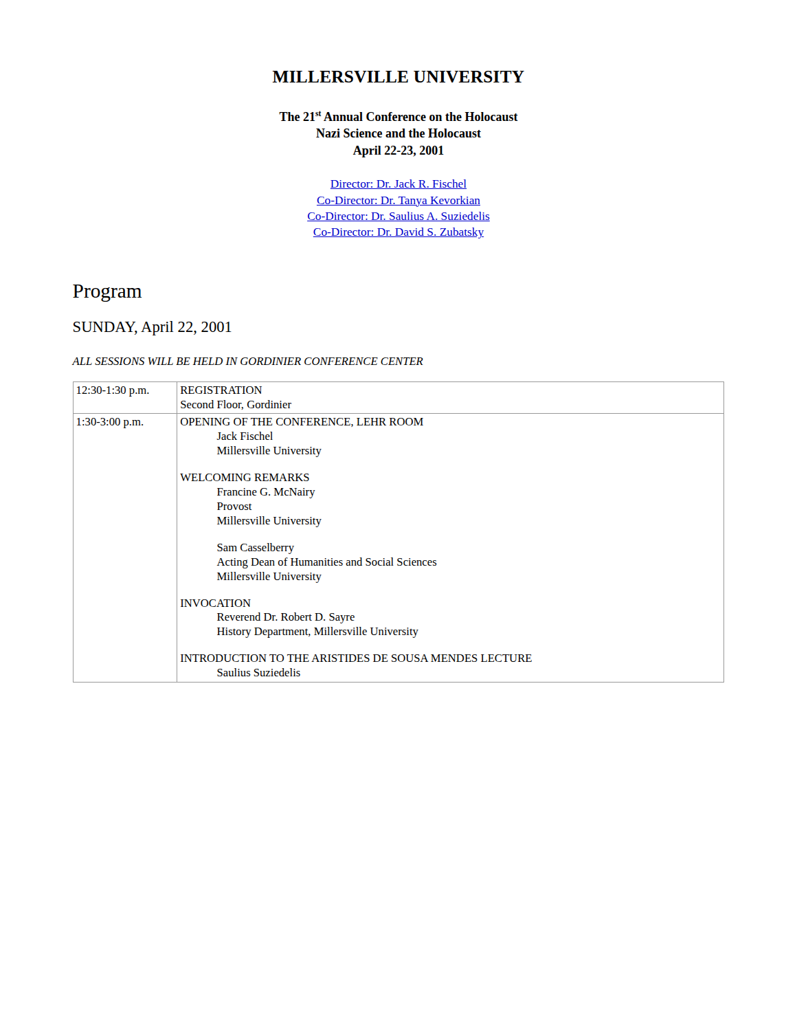MILLERSVILLE UNIVERSITY
The 21st Annual Conference on the Holocaust
Nazi Science and the Holocaust
April 22-23, 2001
Director: Dr. Jack R. Fischel
Co-Director: Dr. Tanya Kevorkian
Co-Director: Dr. Saulius A. Suziedelis
Co-Director: Dr. David S. Zubatsky
Program
SUNDAY, April 22, 2001
ALL SESSIONS WILL BE HELD IN GORDINIER CONFERENCE CENTER
| 12:30-1:30 p.m. | REGISTRATION Second Floor, Gordinier |
| 1:30-3:00 p.m. | OPENING OF THE CONFERENCE, LEHR ROOM Jack Fischel Millersville University WELCOMING REMARKS Francine G. McNairy Provost Millersville University Sam Casselberry Acting Dean of Humanities and Social Sciences Millersville University INVOCATION Reverend Dr. Robert D. Sayre History Department, Millersville University INTRODUCTION TO THE ARISTIDES DE SOUSA MENDES LECTURE Saulius Suziedelis |